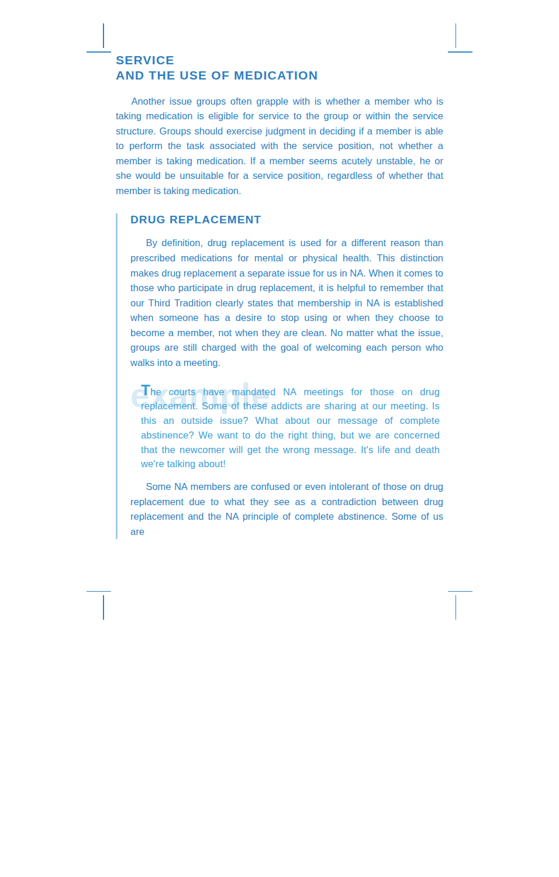Service
and the Use of Medication
Another issue groups often grapple with is whether a member who is taking medication is eligible for service to the group or within the service structure. Groups should exercise judgment in deciding if a member is able to perform the task associated with the service position, not whether a member is taking medication. If a member seems acutely unstable, he or she would be unsuitable for a service position, regardless of whether that member is taking medication.
Drug Replacement
By definition, drug replacement is used for a different reason than prescribed medications for mental or physical health. This distinction makes drug replacement a separate issue for us in NA. When it comes to those who participate in drug replacement, it is helpful to remember that our Third Tradition clearly states that membership in NA is established when someone has a desire to stop using or when they choose to become a member, not when they are clean. No matter what the issue, groups are still charged with the goal of welcoming each person who walks into a meeting.
example
The courts have mandated NA meetings for those on drug replacement. Some of these addicts are sharing at our meeting. Is this an outside issue? What about our message of complete abstinence? We want to do the right thing, but we are concerned that the newcomer will get the wrong message. It's life and death we're talking about!
Some NA members are confused or even intolerant of those on drug replacement due to what they see as a contradiction between drug replacement and the NA principle of complete abstinence. Some of us are